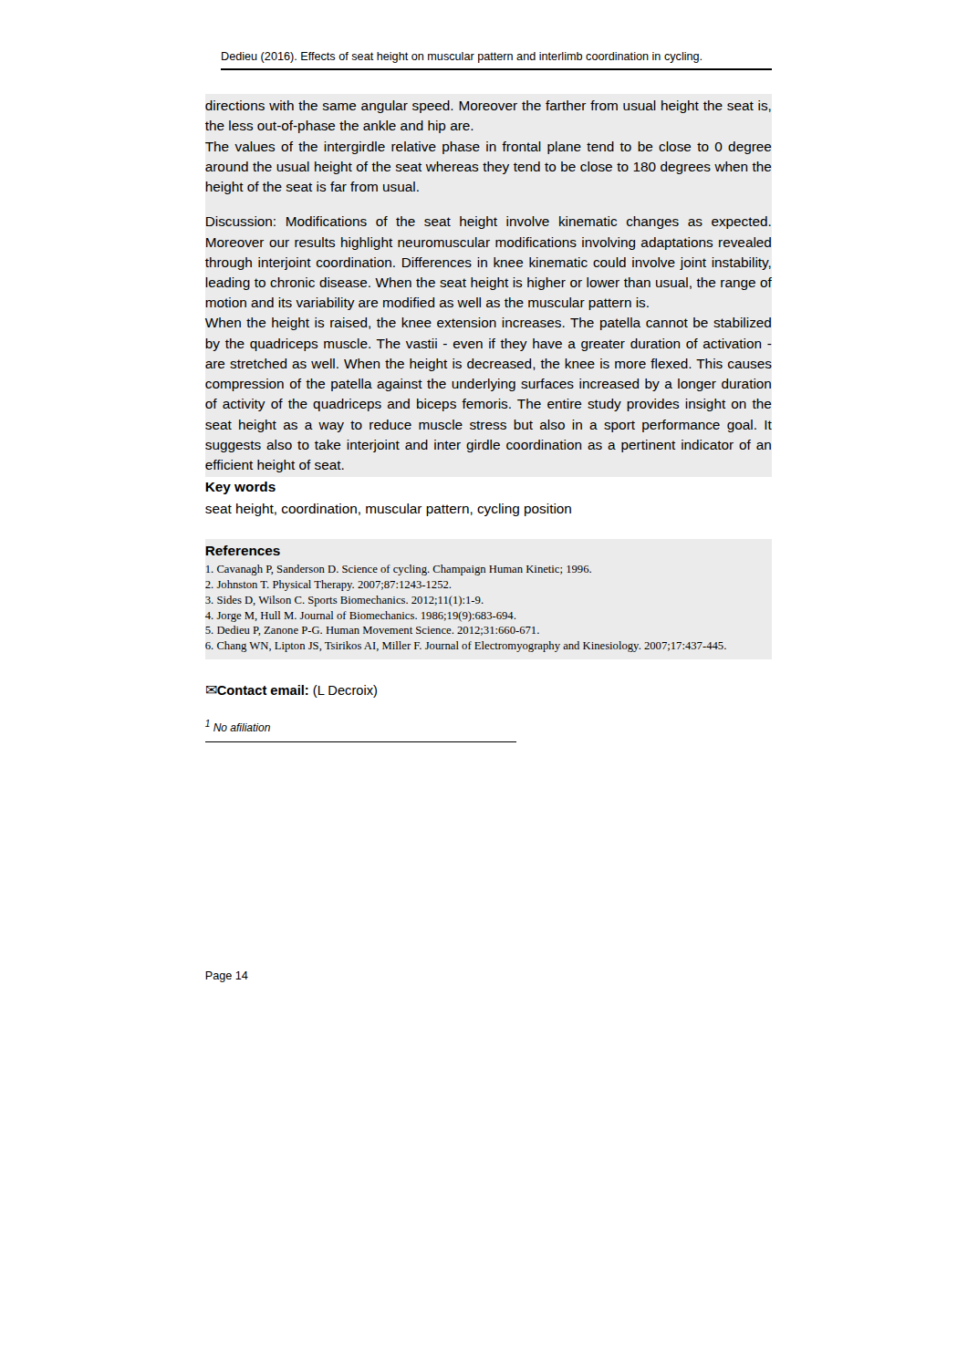Dedieu (2016). Effects of seat height on muscular pattern and interlimb coordination in cycling.
directions with the same angular speed. Moreover the farther from usual height the seat is, the less out-of-phase the ankle and hip are.
The values of the intergirdle relative phase in frontal plane tend to be close to 0 degree around the usual height of the seat whereas they tend to be close to 180 degrees when the height of the seat is far from usual.
Discussion: Modifications of the seat height involve kinematic changes as expected. Moreover our results highlight neuromuscular modifications involving adaptations revealed through interjoint coordination. Differences in knee kinematic could involve joint instability, leading to chronic disease. When the seat height is higher or lower than usual, the range of motion and its variability are modified as well as the muscular pattern is.
When the height is raised, the knee extension increases. The patella cannot be stabilized by the quadriceps muscle. The vastii - even if they have a greater duration of activation - are stretched as well. When the height is decreased, the knee is more flexed. This causes compression of the patella against the underlying surfaces increased by a longer duration of activity of the quadriceps and biceps femoris. The entire study provides insight on the seat height as a way to reduce muscle stress but also in a sport performance goal. It suggests also to take interjoint and inter girdle coordination as a pertinent indicator of an efficient height of seat.
Key words
seat height, coordination, muscular pattern, cycling position
References
1. Cavanagh P, Sanderson D. Science of cycling. Champaign Human Kinetic; 1996.
2. Johnston T. Physical Therapy. 2007;87:1243-1252.
3. Sides D, Wilson C. Sports Biomechanics. 2012;11(1):1-9.
4. Jorge M, Hull M. Journal of Biomechanics. 1986;19(9):683-694.
5. Dedieu P, Zanone P-G. Human Movement Science. 2012;31:660-671.
6. Chang WN, Lipton JS, Tsirikos AI, Miller F. Journal of Electromyography and Kinesiology. 2007;17:437-445.
✉Contact email: (L Decroix)
1 No afiliation
Page 14